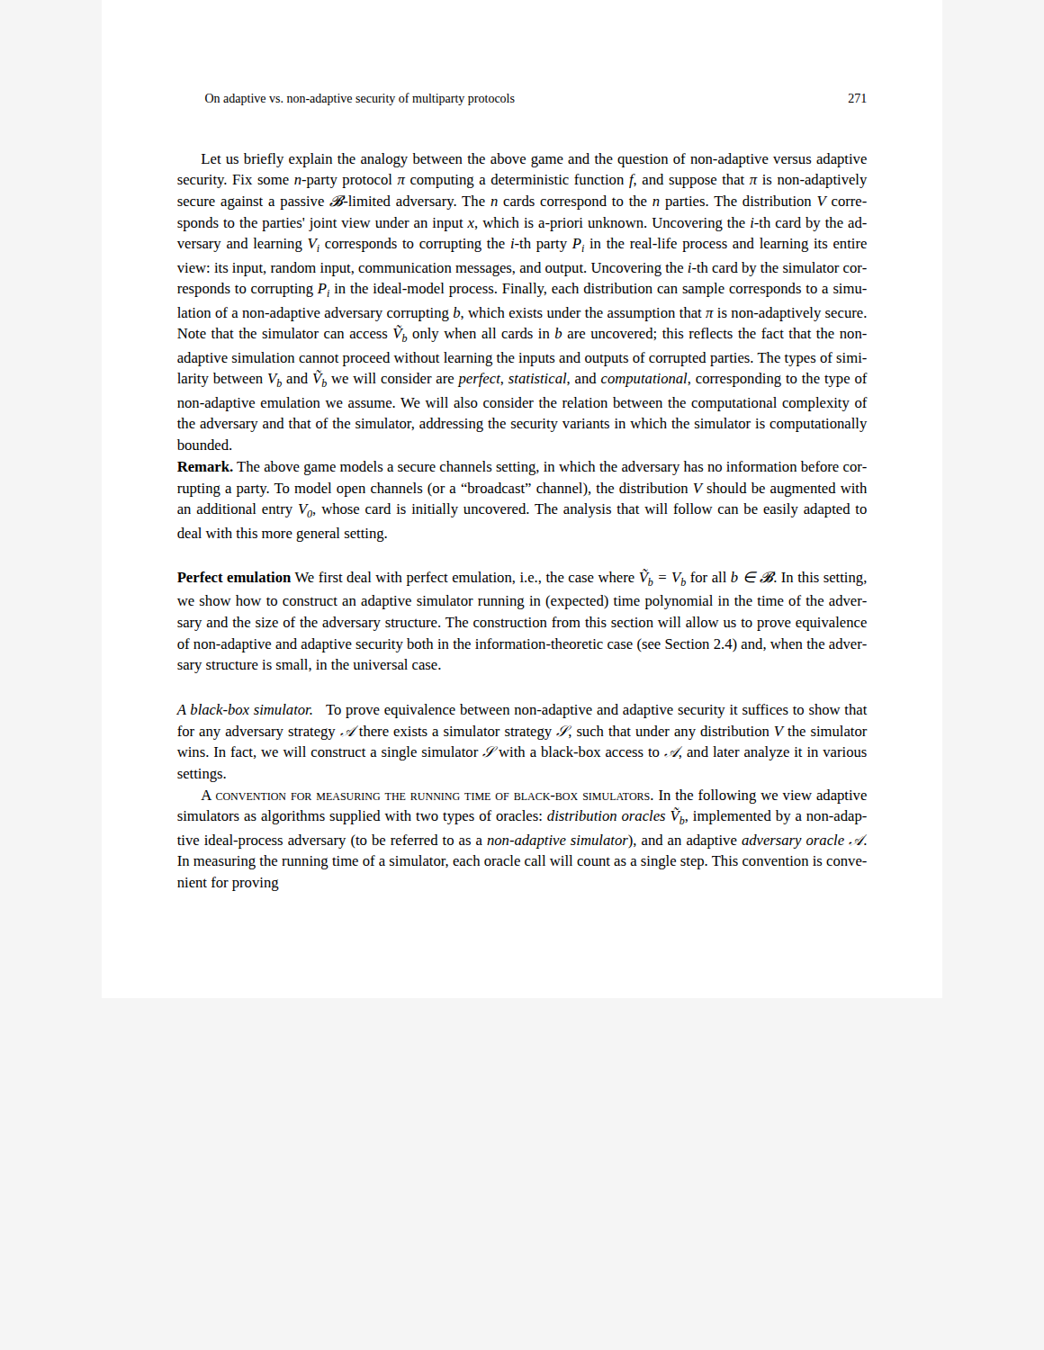On adaptive vs. non-adaptive security of multiparty protocols 271
Let us briefly explain the analogy between the above game and the question of non-adaptive versus adaptive security. Fix some n-party protocol π computing a deterministic function f, and suppose that π is non-adaptively secure against a passive 𝓑-limited adversary. The n cards correspond to the n parties. The distribution V corresponds to the parties' joint view under an input x, which is a-priori unknown. Uncovering the i-th card by the adversary and learning Vi corresponds to corrupting the i-th party Pi in the real-life process and learning its entire view: its input, random input, communication messages, and output. Uncovering the i-th card by the simulator corresponds to corrupting Pi in the ideal-model process. Finally, each distribution can sample corresponds to a simulation of a non-adaptive adversary corrupting b, which exists under the assumption that π is non-adaptively secure. Note that the simulator can access Ṽb only when all cards in b are uncovered; this reflects the fact that the non-adaptive simulation cannot proceed without learning the inputs and outputs of corrupted parties. The types of similarity between Vb and Ṽb we will consider are perfect, statistical, and computational, corresponding to the type of non-adaptive emulation we assume. We will also consider the relation between the computational complexity of the adversary and that of the simulator, addressing the security variants in which the simulator is computationally bounded.
Remark.
The above game models a secure channels setting, in which the adversary has no information before corrupting a party. To model open channels (or a “broadcast” channel), the distribution V should be augmented with an additional entry V0, whose card is initially uncovered. The analysis that will follow can be easily adapted to deal with this more general setting.
Perfect emulation
We first deal with perfect emulation, i.e., the case where Ṽb = Vb for all b ∈ 𝓑. In this setting, we show how to construct an adaptive simulator running in (expected) time polynomial in the time of the adversary and the size of the adversary structure. The construction from this section will allow us to prove equivalence of non-adaptive and adaptive security both in the information-theoretic case (see Section 2.4) and, when the adversary structure is small, in the universal case.
A black-box simulator. To prove equivalence between non-adaptive and adaptive security it suffices to show that for any adversary strategy 𝒜 there exists a simulator strategy 𝒮, such that under any distribution V the simulator wins. In fact, we will construct a single simulator 𝒮 with a black-box access to 𝒜, and later analyze it in various settings.
A convention for measuring the running time of black-box simulators. In the following we view adaptive simulators as algorithms supplied with two types of oracles: distribution oracles Ṽb, implemented by a non-adaptive ideal-process adversary (to be referred to as a non-adaptive simulator), and an adaptive adversary oracle 𝒜. In measuring the running time of a simulator, each oracle call will count as a single step. This convention is convenient for proving